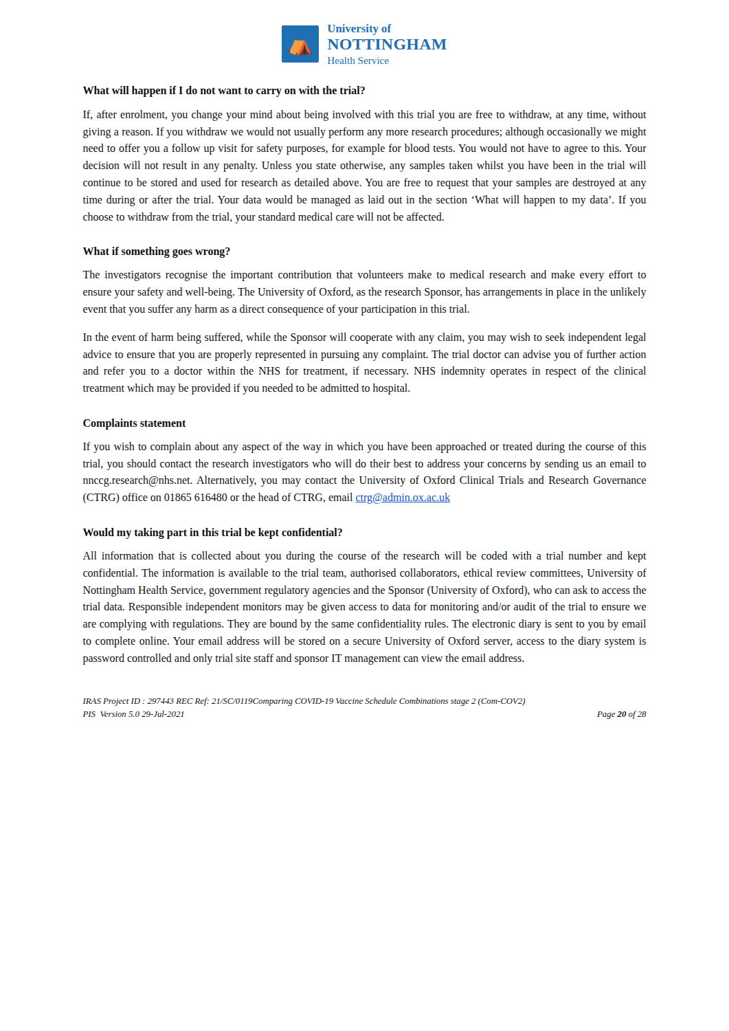⛺
University of
NOTTINGHAM
Health Service
What will happen if I do not want to carry on with the trial?
If, after enrolment, you change your mind about being involved with this trial you are free to withdraw, at any time, without giving a reason. If you withdraw we would not usually perform any more research procedures; although occasionally we might need to offer you a follow up visit for safety purposes, for example for blood tests. You would not have to agree to this. Your decision will not result in any penalty. Unless you state otherwise, any samples taken whilst you have been in the trial will continue to be stored and used for research as detailed above. You are free to request that your samples are destroyed at any time during or after the trial. Your data would be managed as laid out in the section ‘What will happen to my data’. If you choose to withdraw from the trial, your standard medical care will not be affected.
What if something goes wrong?
The investigators recognise the important contribution that volunteers make to medical research and make every effort to ensure your safety and well-being. The University of Oxford, as the research Sponsor, has arrangements in place in the unlikely event that you suffer any harm as a direct consequence of your participation in this trial.
In the event of harm being suffered, while the Sponsor will cooperate with any claim, you may wish to seek independent legal advice to ensure that you are properly represented in pursuing any complaint. The trial doctor can advise you of further action and refer you to a doctor within the NHS for treatment, if necessary. NHS indemnity operates in respect of the clinical treatment which may be provided if you needed to be admitted to hospital.
Complaints statement
If you wish to complain about any aspect of the way in which you have been approached or treated during the course of this trial, you should contact the research investigators who will do their best to address your concerns by sending us an email to nnccg.research@nhs.net. Alternatively, you may contact the University of Oxford Clinical Trials and Research Governance (CTRG) office on 01865 616480 or the head of CTRG, email ctrg@admin.ox.ac.uk
Would my taking part in this trial be kept confidential?
All information that is collected about you during the course of the research will be coded with a trial number and kept confidential. The information is available to the trial team, authorised collaborators, ethical review committees, University of Nottingham Health Service, government regulatory agencies and the Sponsor (University of Oxford), who can ask to access the trial data. Responsible independent monitors may be given access to data for monitoring and/or audit of the trial to ensure we are complying with regulations. They are bound by the same confidentiality rules. The electronic diary is sent to you by email to complete online. Your email address will be stored on a secure University of Oxford server, access to the diary system is password controlled and only trial site staff and sponsor IT management can view the email address.
IRAS Project ID : 297443 REC Ref: 21/SC/0119Comparing COVID-19 Vaccine Schedule Combinations stage 2 (Com-COV2)
PIS Version 5.0 29-Jul-2021 Page 20 of 28